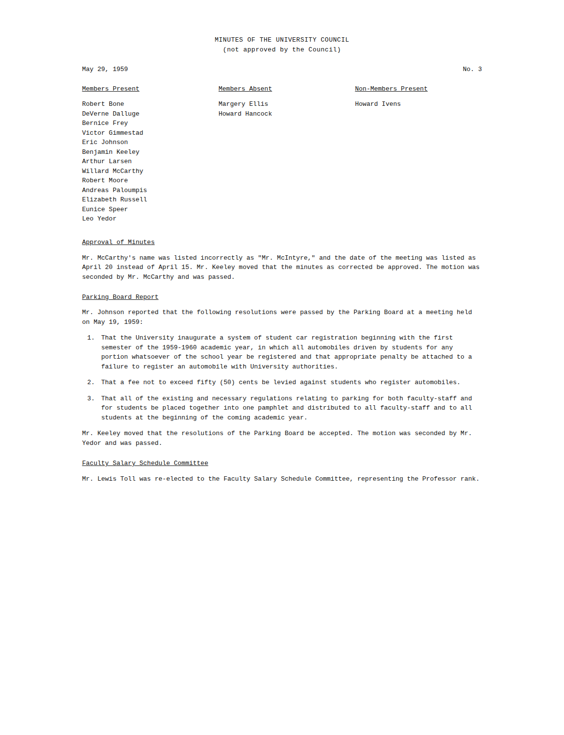MINUTES OF THE UNIVERSITY COUNCIL
(not approved by the Council)
May 29, 1959 No. 3
Members Present
Robert Bone
DeVerne Dalluge
Bernice Frey
Victor Gimmestad
Eric Johnson
Benjamin Keeley
Arthur Larsen
Willard McCarthy
Robert Moore
Andreas Paloumpis
Elizabeth Russell
Eunice Speer
Leo Yedor
Members Absent
Margery Ellis
Howard Hancock
Non-Members Present
Howard Ivens
Approval of Minutes
Mr. McCarthy's name was listed incorrectly as "Mr. McIntyre," and the date of the meeting was listed as April 20 instead of April 15. Mr. Keeley moved that the minutes as corrected be approved. The motion was seconded by Mr. McCarthy and was passed.
Parking Board Report
Mr. Johnson reported that the following resolutions were passed by the Parking Board at a meeting held on May 19, 1959:
That the University inaugurate a system of student car registration beginning with the first semester of the 1959-1960 academic year, in which all automobiles driven by students for any portion whatsoever of the school year be registered and that appropriate penalty be attached to a failure to register an automobile with University authorities.
That a fee not to exceed fifty (50) cents be levied against students who register automobiles.
That all of the existing and necessary regulations relating to parking for both faculty-staff and for students be placed together into one pamphlet and distributed to all faculty-staff and to all students at the beginning of the coming academic year.
Mr. Keeley moved that the resolutions of the Parking Board be accepted. The motion was seconded by Mr. Yedor and was passed.
Faculty Salary Schedule Committee
Mr. Lewis Toll was re-elected to the Faculty Salary Schedule Committee, representing the Professor rank.